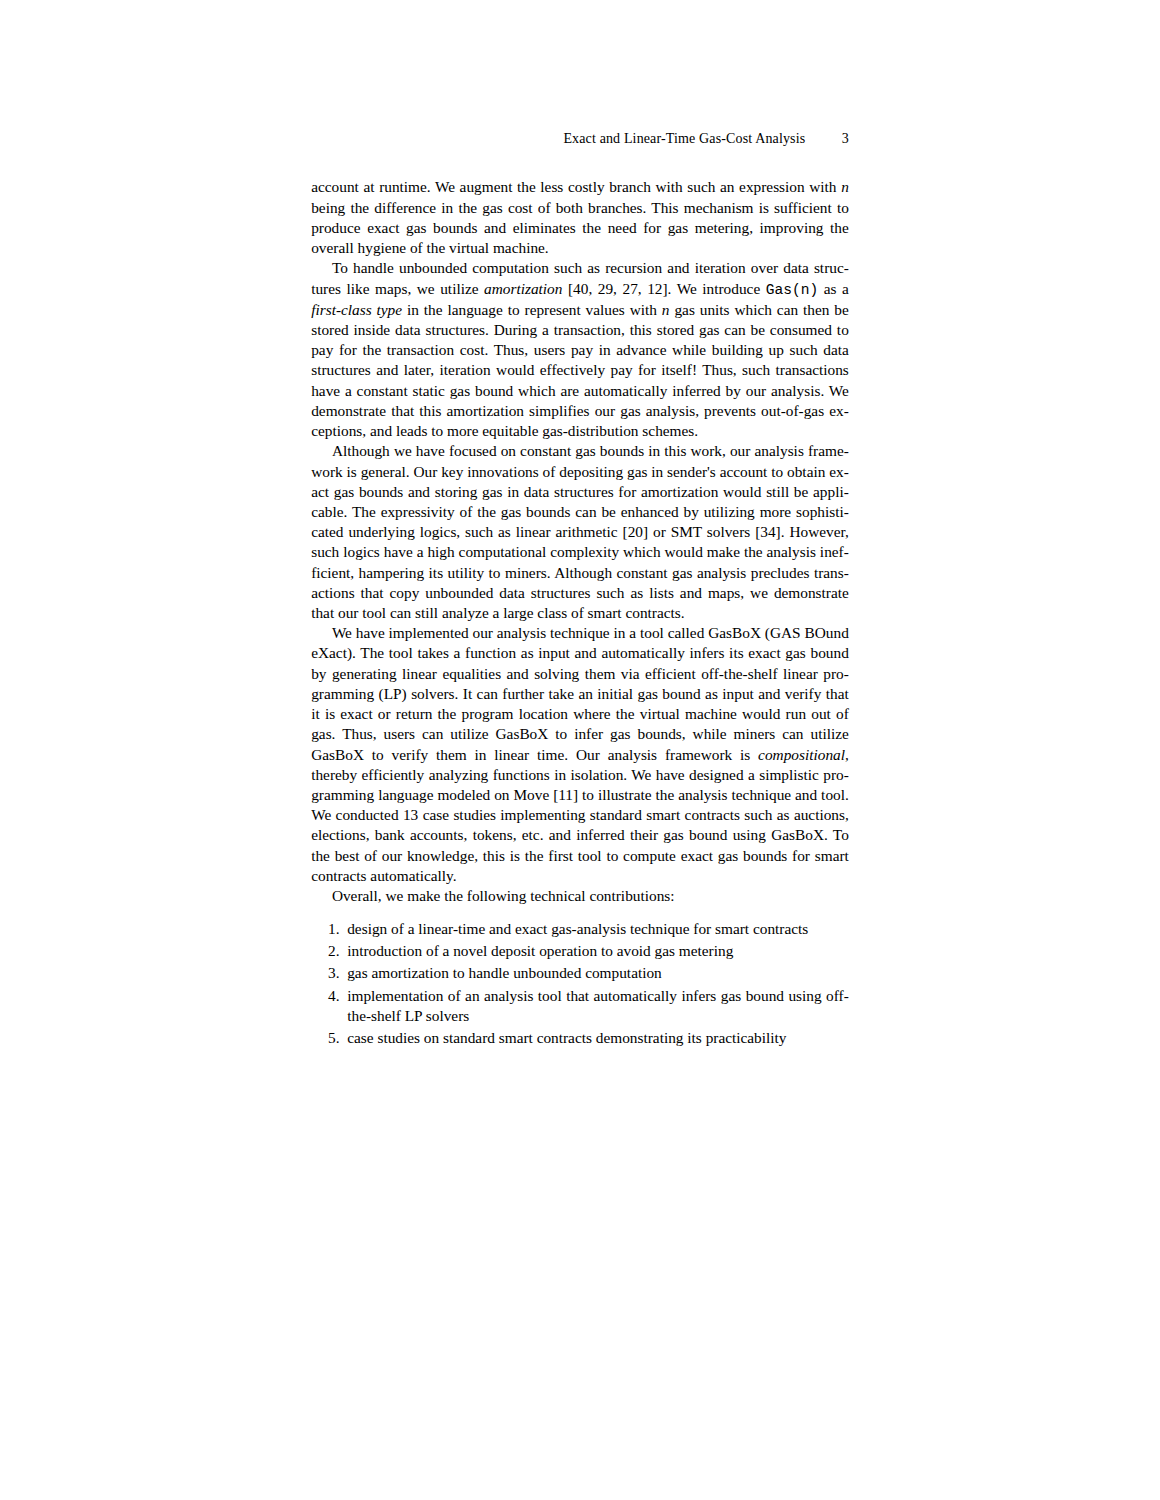Exact and Linear-Time Gas-Cost Analysis 3
account at runtime. We augment the less costly branch with such an expression with n being the difference in the gas cost of both branches. This mechanism is sufficient to produce exact gas bounds and eliminates the need for gas metering, improving the overall hygiene of the virtual machine.
To handle unbounded computation such as recursion and iteration over data structures like maps, we utilize amortization [40, 29, 27, 12]. We introduce Gas(n) as a first-class type in the language to represent values with n gas units which can then be stored inside data structures. During a transaction, this stored gas can be consumed to pay for the transaction cost. Thus, users pay in advance while building up such data structures and later, iteration would effectively pay for itself! Thus, such transactions have a constant static gas bound which are automatically inferred by our analysis. We demonstrate that this amortization simplifies our gas analysis, prevents out-of-gas exceptions, and leads to more equitable gas-distribution schemes.
Although we have focused on constant gas bounds in this work, our analysis framework is general. Our key innovations of depositing gas in sender's account to obtain exact gas bounds and storing gas in data structures for amortization would still be applicable. The expressivity of the gas bounds can be enhanced by utilizing more sophisticated underlying logics, such as linear arithmetic [20] or SMT solvers [34]. However, such logics have a high computational complexity which would make the analysis inefficient, hampering its utility to miners. Although constant gas analysis precludes transactions that copy unbounded data structures such as lists and maps, we demonstrate that our tool can still analyze a large class of smart contracts.
We have implemented our analysis technique in a tool called GasBoX (GAS BOund eXact). The tool takes a function as input and automatically infers its exact gas bound by generating linear equalities and solving them via efficient off-the-shelf linear programming (LP) solvers. It can further take an initial gas bound as input and verify that it is exact or return the program location where the virtual machine would run out of gas. Thus, users can utilize GasBoX to infer gas bounds, while miners can utilize GasBoX to verify them in linear time. Our analysis framework is compositional, thereby efficiently analyzing functions in isolation. We have designed a simplistic programming language modeled on Move [11] to illustrate the analysis technique and tool. We conducted 13 case studies implementing standard smart contracts such as auctions, elections, bank accounts, tokens, etc. and inferred their gas bound using GasBoX. To the best of our knowledge, this is the first tool to compute exact gas bounds for smart contracts automatically.
Overall, we make the following technical contributions:
design of a linear-time and exact gas-analysis technique for smart contracts
introduction of a novel deposit operation to avoid gas metering
gas amortization to handle unbounded computation
implementation of an analysis tool that automatically infers gas bound using off-the-shelf LP solvers
case studies on standard smart contracts demonstrating its practicability